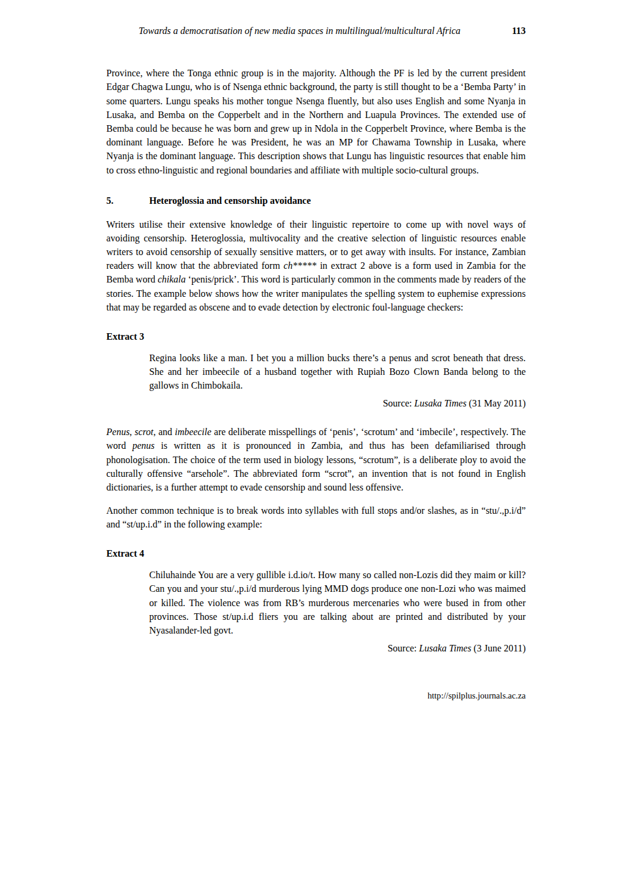Towards a democratisation of new media spaces in multilingual/multicultural Africa 113
Province, where the Tonga ethnic group is in the majority. Although the PF is led by the current president Edgar Chagwa Lungu, who is of Nsenga ethnic background, the party is still thought to be a ‘Bemba Party’ in some quarters. Lungu speaks his mother tongue Nsenga fluently, but also uses English and some Nyanja in Lusaka, and Bemba on the Copperbelt and in the Northern and Luapula Provinces. The extended use of Bemba could be because he was born and grew up in Ndola in the Copperbelt Province, where Bemba is the dominant language. Before he was President, he was an MP for Chawama Township in Lusaka, where Nyanja is the dominant language. This description shows that Lungu has linguistic resources that enable him to cross ethno-linguistic and regional boundaries and affiliate with multiple socio-cultural groups.
5. Heteroglossia and censorship avoidance
Writers utilise their extensive knowledge of their linguistic repertoire to come up with novel ways of avoiding censorship. Heteroglossia, multivocality and the creative selection of linguistic resources enable writers to avoid censorship of sexually sensitive matters, or to get away with insults. For instance, Zambian readers will know that the abbreviated form ch***** in extract 2 above is a form used in Zambia for the Bemba word chikala ‘penis/prick’. This word is particularly common in the comments made by readers of the stories. The example below shows how the writer manipulates the spelling system to euphemise expressions that may be regarded as obscene and to evade detection by electronic foul-language checkers:
Extract 3
Regina looks like a man. I bet you a million bucks there’s a penus and scrot beneath that dress. She and her imbeecile of a husband together with Rupiah Bozo Clown Banda belong to the gallows in Chimbokaila.
Source: Lusaka Times (31 May 2011)
Penus, scrot, and imbeecile are deliberate misspellings of ‘penis’, ‘scrotum’ and ‘imbecile’, respectively. The word penus is written as it is pronounced in Zambia, and thus has been defamiliarised through phonologisation. The choice of the term used in biology lessons, “scrotum”, is a deliberate ploy to avoid the culturally offensive “arsehole”. The abbreviated form “scrot”, an invention that is not found in English dictionaries, is a further attempt to evade censorship and sound less offensive.
Another common technique is to break words into syllables with full stops and/or slashes, as in “stu/.,p.i/d” and “st/up.i.d” in the following example:
Extract 4
Chiluhainde You are a very gullible i.d.io/t. How many so called non-Lozis did they maim or kill? Can you and your stu/.,p.i/d murderous lying MMD dogs produce one non-Lozi who was maimed or killed. The violence was from RB’s murderous mercenaries who were bused in from other provinces. Those st/up.i.d fliers you are talking about are printed and distributed by your Nyasalander-led govt.
Source: Lusaka Times (3 June 2011)
http://spilplus.journals.ac.za